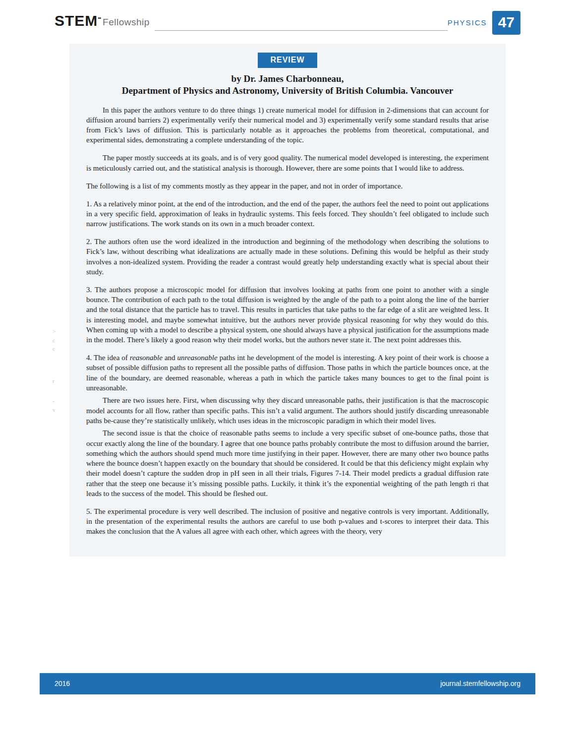STEM••Fellowship
PHYSICS 47
>
c
c
r
-
v
REVIEW
by Dr. James Charbonneau, Department of Physics and Astronomy, University of British Columbia. Vancouver
In this paper the authors venture to do three things 1) create numerical model for diffusion in 2-dimensions that can account for diffusion around barriers 2) experimentally verify their numerical model and 3) experimentally verify some standard results that arise from Fick’s laws of diffusion. This is particularly notable as it approaches the problems from theoretical, computational, and experimental sides, demonstrating a complete understanding of the topic.
The paper mostly succeeds at its goals, and is of very good quality. The numerical model developed is interesting, the experiment is meticulously carried out, and the statistical analysis is thorough. However, there are some points that I would like to address.
The following is a list of my comments mostly as they appear in the paper, and not in order of importance.
1. As a relatively minor point, at the end of the introduction, and the end of the paper, the authors feel the need to point out applications in a very specific field, approximation of leaks in hydraulic systems. This feels forced. They shouldn’t feel obligated to include such narrow justifications. The work stands on its own in a much broader context.
2. The authors often use the word idealized in the introduction and beginning of the methodology when describing the solutions to Fick’s law, without describing what idealizations are actually made in these solutions. Defining this would be helpful as their study involves a non-idealized system. Providing the reader a contrast would greatly help understanding exactly what is special about their study.
3. The authors propose a microscopic model for diffusion that involves looking at paths from one point to another with a single bounce. The contribution of each path to the total diffusion is weighted by the angle of the path to a point along the line of the barrier and the total distance that the particle has to travel. This results in particles that take paths to the far edge of a slit are weighted less. It is interesting model, and maybe somewhat intuitive, but the authors never provide physical reasoning for why they would do this. When coming up with a model to describe a physical system, one should always have a physical justification for the assumptions made in the model. There’s likely a good reason why their model works, but the authors never state it. The next point addresses this.
4. The idea of reasonable and unreasonable paths int he development of the model is interesting. A key point of their work is choose a subset of possible diffusion paths to represent all the possible paths of diffusion. Those paths in which the particle bounces once, at the line of the boundary, are deemed reasonable, whereas a path in which the particle takes many bounces to get to the final point is unreasonable.
There are two issues here. First, when discussing why they discard unreasonable paths, their justification is that the macroscopic model accounts for all flow, rather than specific paths. This isn’t a valid argument. The authors should justify discarding unreasonable paths be-cause they’re statistically unlikely, which uses ideas in the microscopic paradigm in which their model lives.
The second issue is that the choice of reasonable paths seems to include a very specific subset of one-bounce paths, those that occur exactly along the line of the boundary. I agree that one bounce paths probably contribute the most to diffusion around the barrier, something which the authors should spend much more time justifying in their paper. However, there are many other two bounce paths where the bounce doesn’t happen exactly on the boundary that should be considered. It could be that this deficiency might explain why their model doesn’t capture the sudden drop in pH seen in all their trials, Figures 7-14. Their model predicts a gradual diffusion rate rather that the steep one because it’s missing possible paths. Luckily, it think it’s the exponential weighting of the path length ri that leads to the success of the model. This should be fleshed out.
5. The experimental procedure is very well described. The inclusion of positive and negative controls is very important. Additionally, in the presentation of the experimental results the authors are careful to use both p-values and t-scores to interpret their data. This makes the conclusion that the A values all agree with each other, which agrees with the theory, very
2016 journal.stemfellowship.org